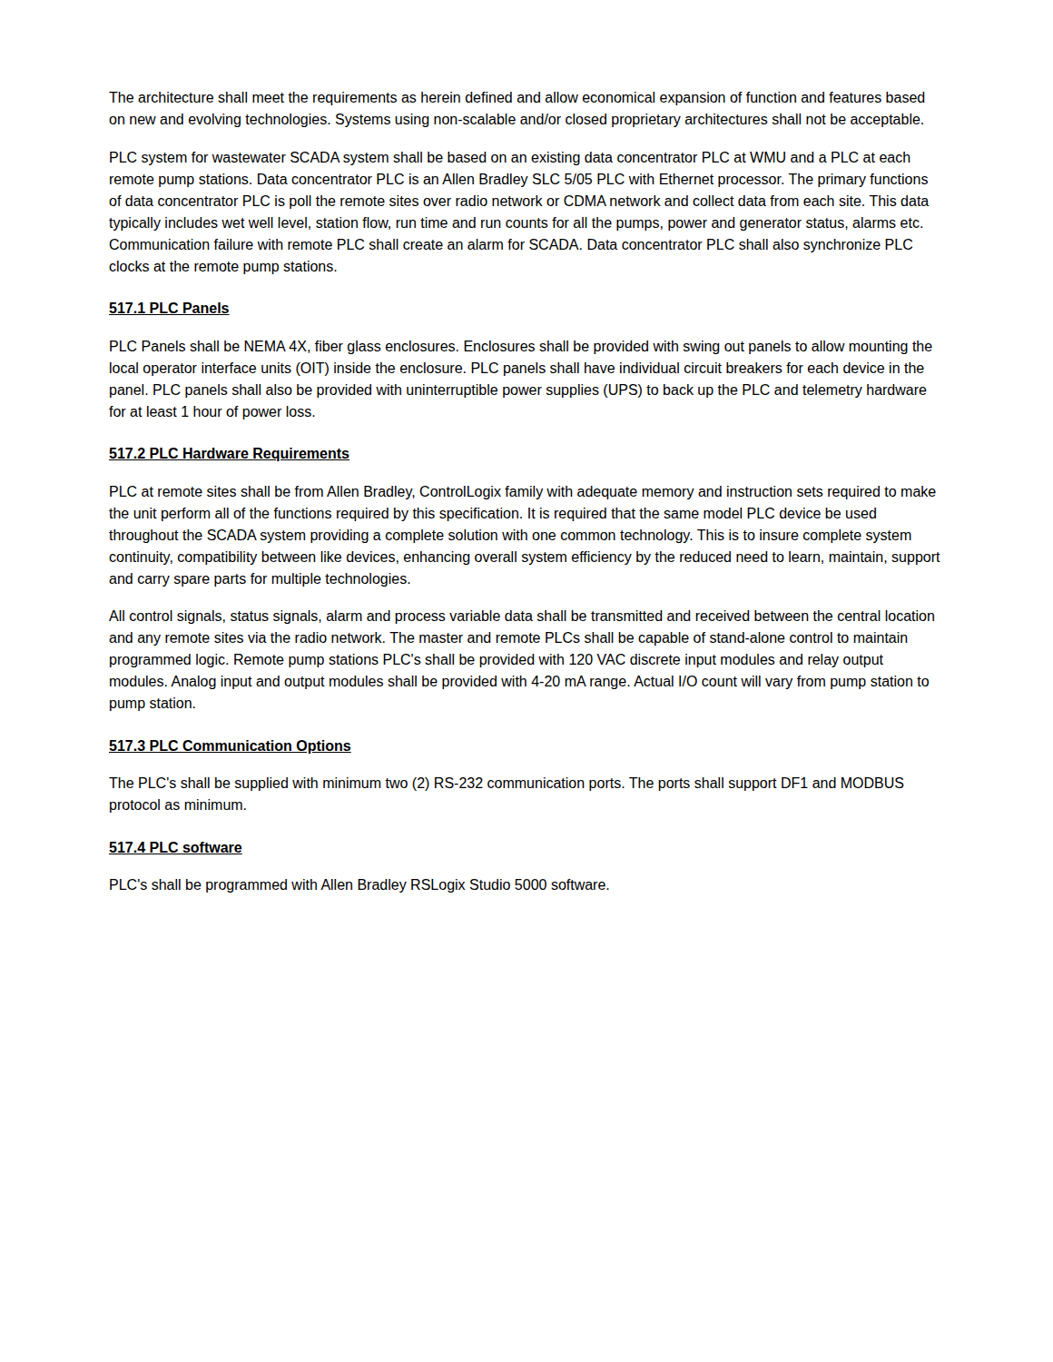The architecture shall meet the requirements as herein defined and allow economical expansion of function and features based on new and evolving technologies. Systems using non-scalable and/or closed proprietary architectures shall not be acceptable.
PLC system for wastewater SCADA system shall be based on an existing data concentrator PLC at WMU and a PLC at each remote pump stations. Data concentrator PLC is an Allen Bradley SLC 5/05 PLC with Ethernet processor. The primary functions of data concentrator PLC is poll the remote sites over radio network or CDMA network and collect data from each site. This data typically includes wet well level, station flow, run time and run counts for all the pumps, power and generator status, alarms etc. Communication failure with remote PLC shall create an alarm for SCADA. Data concentrator PLC shall also synchronize PLC clocks at the remote pump stations.
517.1 PLC Panels
PLC Panels shall be NEMA 4X, fiber glass enclosures. Enclosures shall be provided with swing out panels to allow mounting the local operator interface units (OIT) inside the enclosure. PLC panels shall have individual circuit breakers for each device in the panel. PLC panels shall also be provided with uninterruptible power supplies (UPS) to back up the PLC and telemetry hardware for at least 1 hour of power loss.
517.2 PLC Hardware Requirements
PLC at remote sites shall be from Allen Bradley, ControlLogix family with adequate memory and instruction sets required to make the unit perform all of the functions required by this specification. It is required that the same model PLC device be used throughout the SCADA system providing a complete solution with one common technology. This is to insure complete system continuity, compatibility between like devices, enhancing overall system efficiency by the reduced need to learn, maintain, support and carry spare parts for multiple technologies.
All control signals, status signals, alarm and process variable data shall be transmitted and received between the central location and any remote sites via the radio network. The master and remote PLCs shall be capable of stand-alone control to maintain programmed logic. Remote pump stations PLC's shall be provided with 120 VAC discrete input modules and relay output modules. Analog input and output modules shall be provided with 4-20 mA range. Actual I/O count will vary from pump station to pump station.
517.3 PLC Communication Options
The PLC's shall be supplied with minimum two (2) RS-232 communication ports. The ports shall support DF1 and MODBUS protocol as minimum.
517.4 PLC software
PLC's shall be programmed with Allen Bradley RSLogix Studio 5000 software.